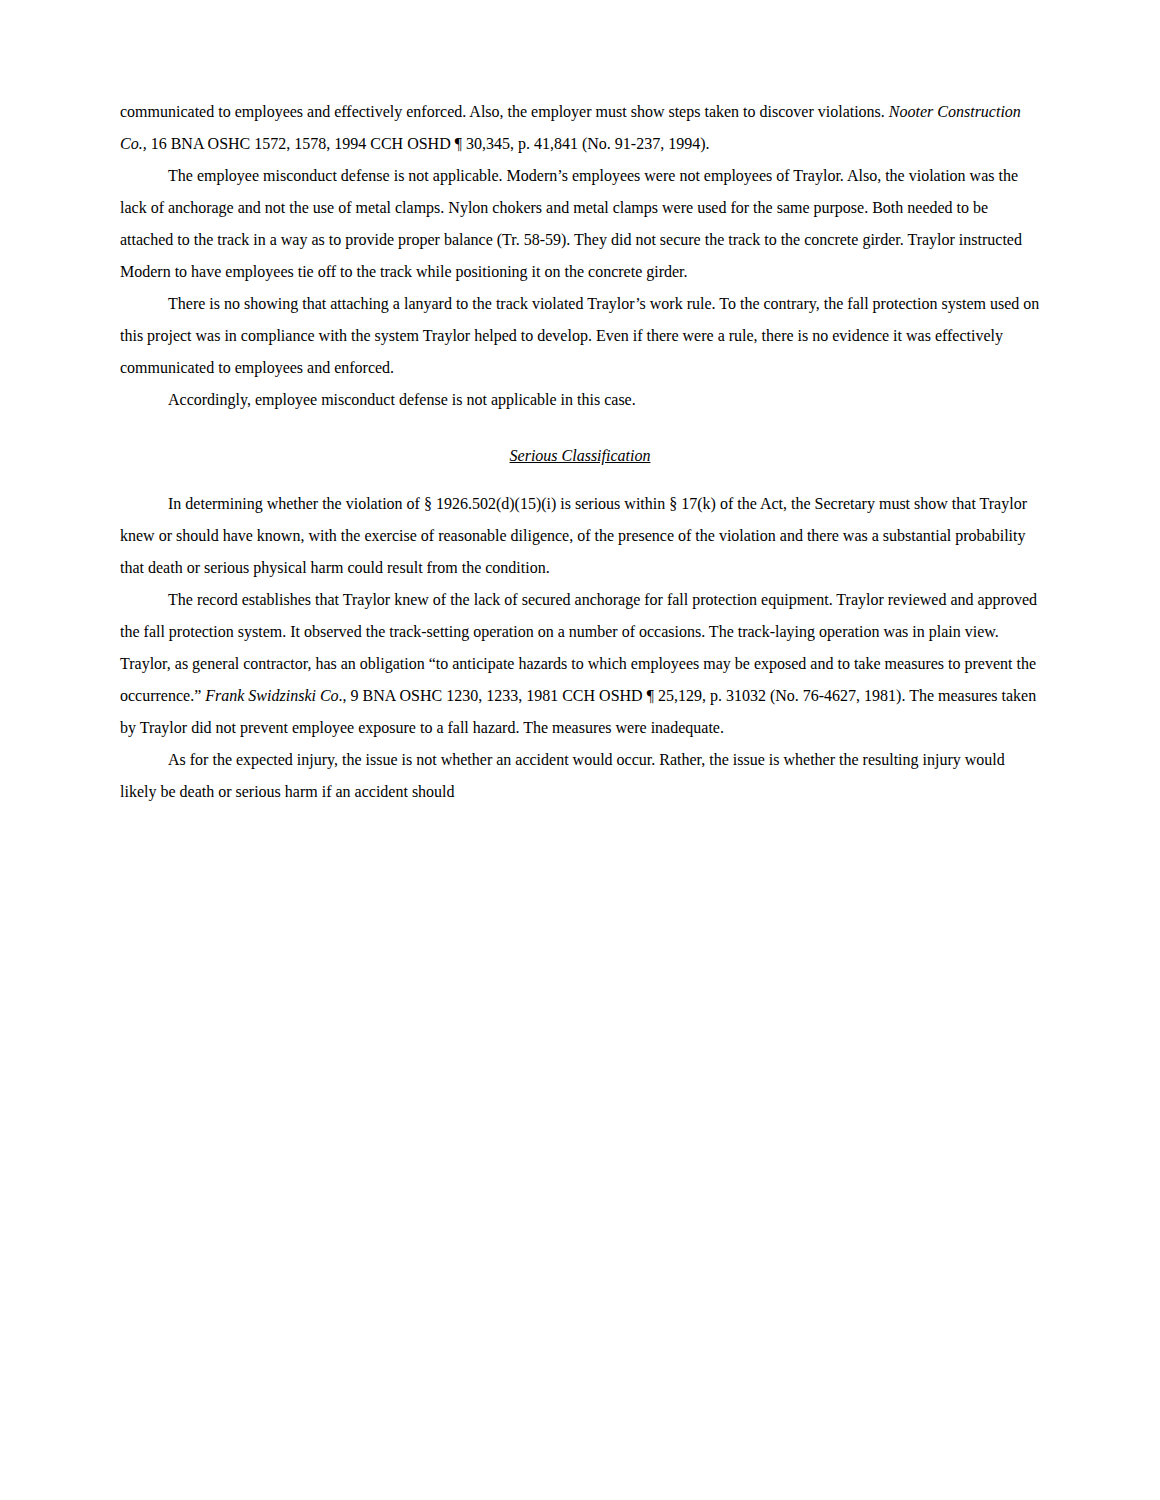communicated to employees and effectively enforced. Also, the employer must show steps taken to discover violations. Nooter Construction Co., 16 BNA OSHC 1572, 1578, 1994 CCH OSHD ¶ 30,345, p. 41,841 (No. 91-237, 1994).
The employee misconduct defense is not applicable. Modern’s employees were not employees of Traylor. Also, the violation was the lack of anchorage and not the use of metal clamps. Nylon chokers and metal clamps were used for the same purpose. Both needed to be attached to the track in a way as to provide proper balance (Tr. 58-59). They did not secure the track to the concrete girder. Traylor instructed Modern to have employees tie off to the track while positioning it on the concrete girder.
There is no showing that attaching a lanyard to the track violated Traylor’s work rule. To the contrary, the fall protection system used on this project was in compliance with the system Traylor helped to develop. Even if there were a rule, there is no evidence it was effectively communicated to employees and enforced.
Accordingly, employee misconduct defense is not applicable in this case.
Serious Classification
In determining whether the violation of § 1926.502(d)(15)(i) is serious within § 17(k) of the Act, the Secretary must show that Traylor knew or should have known, with the exercise of reasonable diligence, of the presence of the violation and there was a substantial probability that death or serious physical harm could result from the condition.
The record establishes that Traylor knew of the lack of secured anchorage for fall protection equipment. Traylor reviewed and approved the fall protection system. It observed the track-setting operation on a number of occasions. The track-laying operation was in plain view. Traylor, as general contractor, has an obligation “to anticipate hazards to which employees may be exposed and to take measures to prevent the occurrence.” Frank Swidzinski Co., 9 BNA OSHC 1230, 1233, 1981 CCH OSHD ¶ 25,129, p. 31032 (No. 76-4627, 1981). The measures taken by Traylor did not prevent employee exposure to a fall hazard. The measures were inadequate.
As for the expected injury, the issue is not whether an accident would occur. Rather, the issue is whether the resulting injury would likely be death or serious harm if an accident should